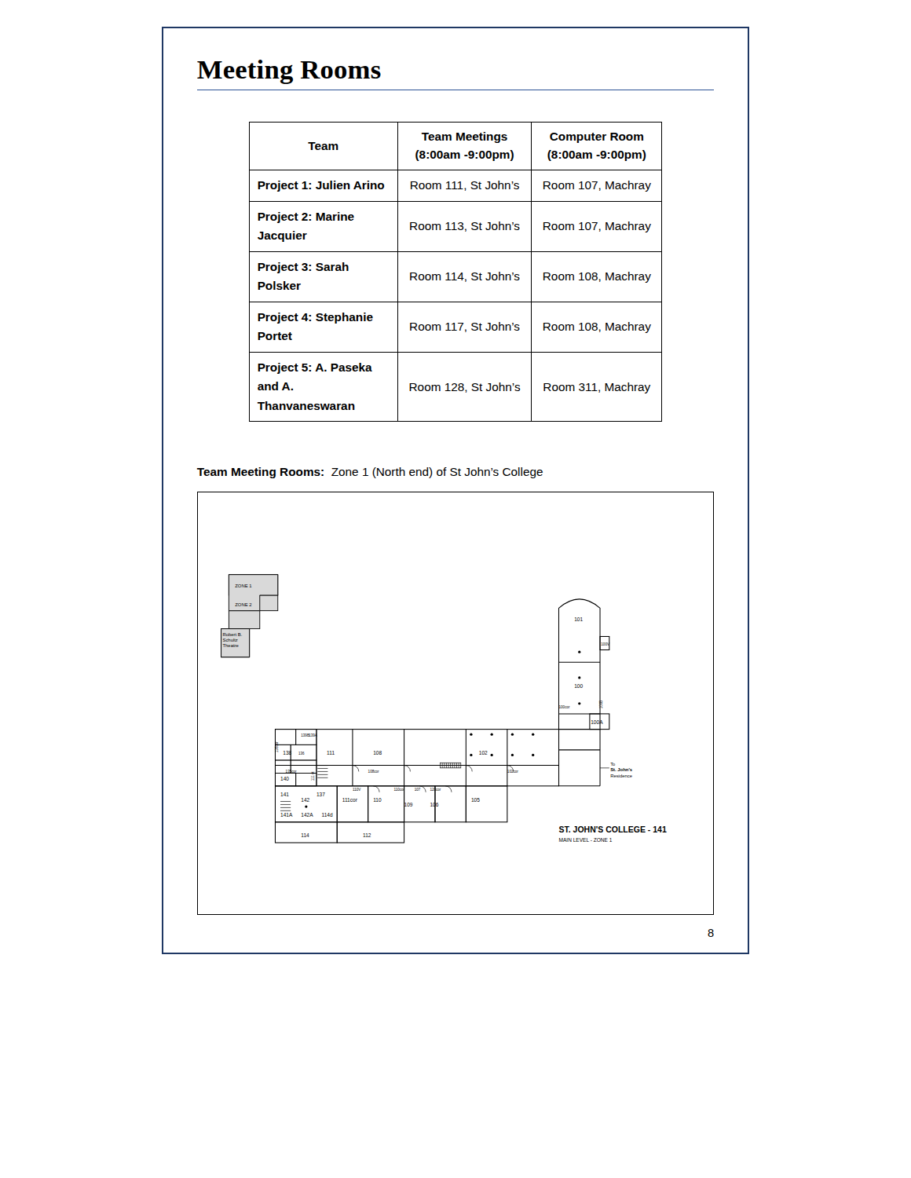Meeting Rooms
| Team | Team Meetings (8:00am -9:00pm) | Computer Room (8:00am -9:00pm) |
| --- | --- | --- |
| Project 1: Julien Arino | Room 111, St John’s | Room 107, Machray |
| Project 2: Marine Jacquier | Room 113, St John’s | Room 107, Machray |
| Project 3: Sarah Polsker | Room 114, St John’s | Room 108, Machray |
| Project 4: Stephanie Portet | Room 117, St John’s | Room 108, Machray |
| Project 5: A. Paseka and A. Thanvaneswaran | Room 128, St John’s | Room 311, Machray |
Team Meeting Rooms: Zone 1 (North end) of St John’s College
ZONE 1 ZONE 2 Robert B. Schultz Theatre 101 100 100A 100V 100cor 100B 138 111 108 102 140 141 141A 142 137 142A 114d 111cor 110 109 106 105 114 112 110V 110cor 107 120cor 108cor 102cor 135cor 139B 139A 136 138cor 111 st To St. John's Residence ST. JOHN'S COLLEGE - 141 MAIN LEVEL - ZONE 1
8